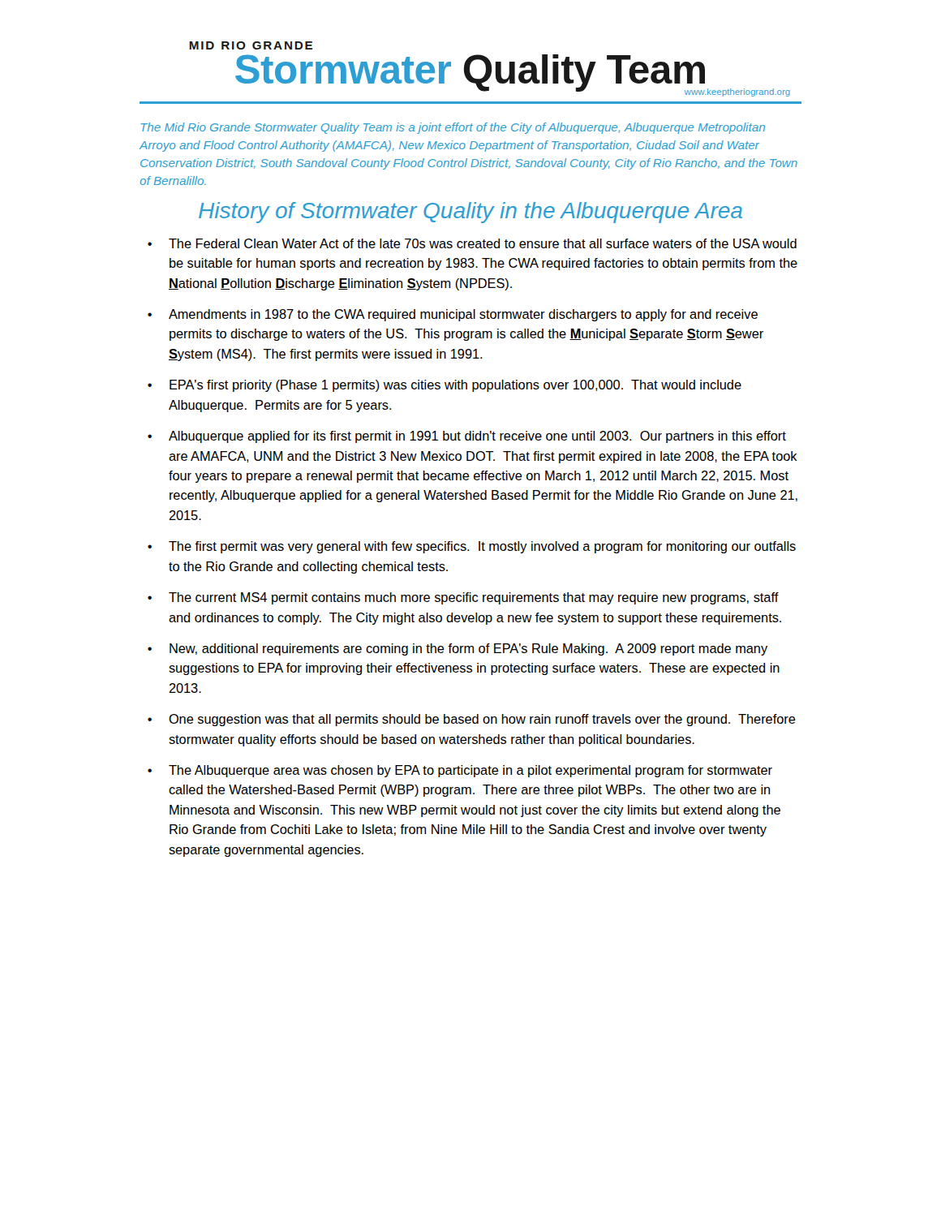MID RIO GRANDE
Stormwater Quality Team
www.keeptheriogrand.org
The Mid Rio Grande Stormwater Quality Team is a joint effort of the City of Albuquerque, Albuquerque Metropolitan Arroyo and Flood Control Authority (AMAFCA), New Mexico Department of Transportation, Ciudad Soil and Water Conservation District, South Sandoval County Flood Control District, Sandoval County, City of Rio Rancho, and the Town of Bernalillo.
History of Stormwater Quality in the Albuquerque Area
The Federal Clean Water Act of the late 70s was created to ensure that all surface waters of the USA would be suitable for human sports and recreation by 1983. The CWA required factories to obtain permits from the National Pollution Discharge Elimination System (NPDES).
Amendments in 1987 to the CWA required municipal stormwater dischargers to apply for and receive permits to discharge to waters of the US. This program is called the Municipal Separate Storm Sewer System (MS4). The first permits were issued in 1991.
EPA's first priority (Phase 1 permits) was cities with populations over 100,000. That would include Albuquerque. Permits are for 5 years.
Albuquerque applied for its first permit in 1991 but didn't receive one until 2003. Our partners in this effort are AMAFCA, UNM and the District 3 New Mexico DOT. That first permit expired in late 2008, the EPA took four years to prepare a renewal permit that became effective on March 1, 2012 until March 22, 2015. Most recently, Albuquerque applied for a general Watershed Based Permit for the Middle Rio Grande on June 21, 2015.
The first permit was very general with few specifics. It mostly involved a program for monitoring our outfalls to the Rio Grande and collecting chemical tests.
The current MS4 permit contains much more specific requirements that may require new programs, staff and ordinances to comply. The City might also develop a new fee system to support these requirements.
New, additional requirements are coming in the form of EPA's Rule Making. A 2009 report made many suggestions to EPA for improving their effectiveness in protecting surface waters. These are expected in 2013.
One suggestion was that all permits should be based on how rain runoff travels over the ground. Therefore stormwater quality efforts should be based on watersheds rather than political boundaries.
The Albuquerque area was chosen by EPA to participate in a pilot experimental program for stormwater called the Watershed-Based Permit (WBP) program. There are three pilot WBPs. The other two are in Minnesota and Wisconsin. This new WBP permit would not just cover the city limits but extend along the Rio Grande from Cochiti Lake to Isleta; from Nine Mile Hill to the Sandia Crest and involve over twenty separate governmental agencies.